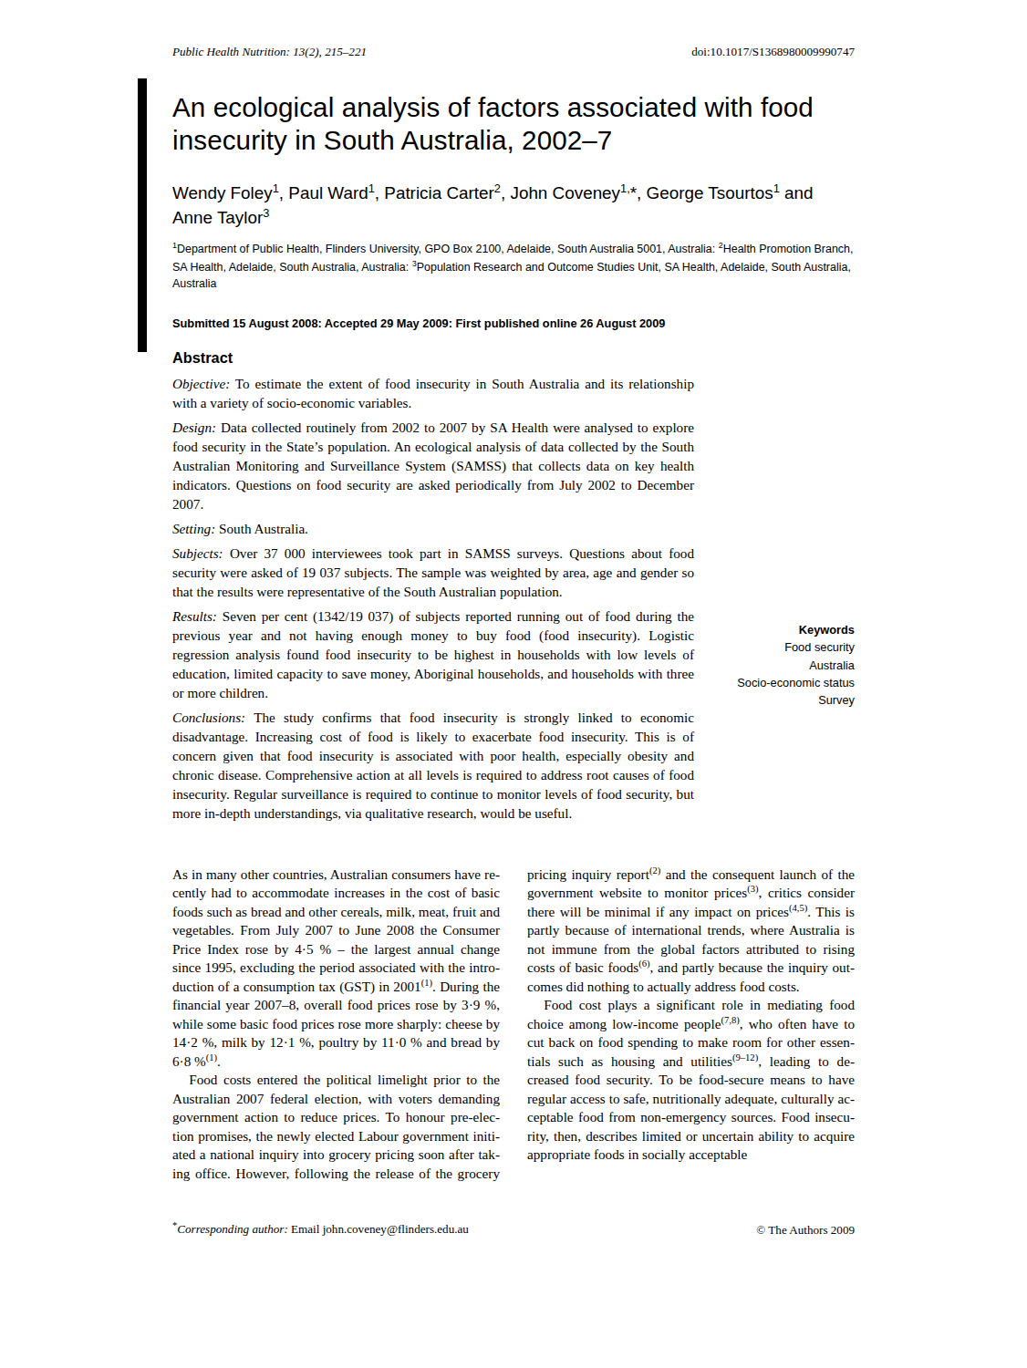Public Health Nutrition: 13(2), 215–221 doi:10.1017/S1368980009990747
An ecological analysis of factors associated with food insecurity in South Australia, 2002–7
Wendy Foley1, Paul Ward1, Patricia Carter2, John Coveney1,*, George Tsourtos1 and Anne Taylor3
1Department of Public Health, Flinders University, GPO Box 2100, Adelaide, South Australia 5001, Australia: 2Health Promotion Branch, SA Health, Adelaide, South Australia, Australia: 3Population Research and Outcome Studies Unit, SA Health, Adelaide, South Australia, Australia
Submitted 15 August 2008: Accepted 29 May 2009: First published online 26 August 2009
Abstract
Objective: To estimate the extent of food insecurity in South Australia and its relationship with a variety of socio-economic variables.
Design: Data collected routinely from 2002 to 2007 by SA Health were analysed to explore food security in the State’s population. An ecological analysis of data collected by the South Australian Monitoring and Surveillance System (SAMSS) that collects data on key health indicators. Questions on food security are asked periodically from July 2002 to December 2007.
Setting: South Australia.
Subjects: Over 37 000 interviewees took part in SAMSS surveys. Questions about food security were asked of 19 037 subjects. The sample was weighted by area, age and gender so that the results were representative of the South Australian population.
Results: Seven per cent (1342/19 037) of subjects reported running out of food during the previous year and not having enough money to buy food (food insecurity). Logistic regression analysis found food insecurity to be highest in households with low levels of education, limited capacity to save money, Aboriginal households, and households with three or more children.
Conclusions: The study confirms that food insecurity is strongly linked to economic disadvantage. Increasing cost of food is likely to exacerbate food insecurity. This is of concern given that food insecurity is associated with poor health, especially obesity and chronic disease. Comprehensive action at all levels is required to address root causes of food insecurity. Regular surveillance is required to continue to monitor levels of food security, but more in-depth understandings, via qualitative research, would be useful.
Keywords
Food security
Australia
Socio-economic status
Survey
As in many other countries, Australian consumers have recently had to accommodate increases in the cost of basic foods such as bread and other cereals, milk, meat, fruit and vegetables. From July 2007 to June 2008 the Consumer Price Index rose by 4·5 % – the largest annual change since 1995, excluding the period associated with the introduction of a consumption tax (GST) in 2001(1). During the financial year 2007–8, overall food prices rose by 3·9 %, while some basic food prices rose more sharply: cheese by 14·2 %, milk by 12·1 %, poultry by 11·0 % and bread by 6·8 %(1).
Food costs entered the political limelight prior to the Australian 2007 federal election, with voters demanding government action to reduce prices. To honour pre-election promises, the newly elected Labour government initiated a national inquiry into grocery pricing soon after taking office. However, following the release of the grocery pricing inquiry report(2) and the consequent launch of the government website to monitor prices(3), critics consider there will be minimal if any impact on prices(4,5). This is partly because of international trends, where Australia is not immune from the global factors attributed to rising costs of basic foods(6), and partly because the inquiry outcomes did nothing to actually address food costs.
Food cost plays a significant role in mediating food choice among low-income people(7,8), who often have to cut back on food spending to make room for other essentials such as housing and utilities(9–12), leading to decreased food security. To be food-secure means to have regular access to safe, nutritionally adequate, culturally acceptable food from non-emergency sources. Food insecurity, then, describes limited or uncertain ability to acquire appropriate foods in socially acceptable
*Corresponding author: Email john.coveney@flinders.edu.au
© The Authors 2009